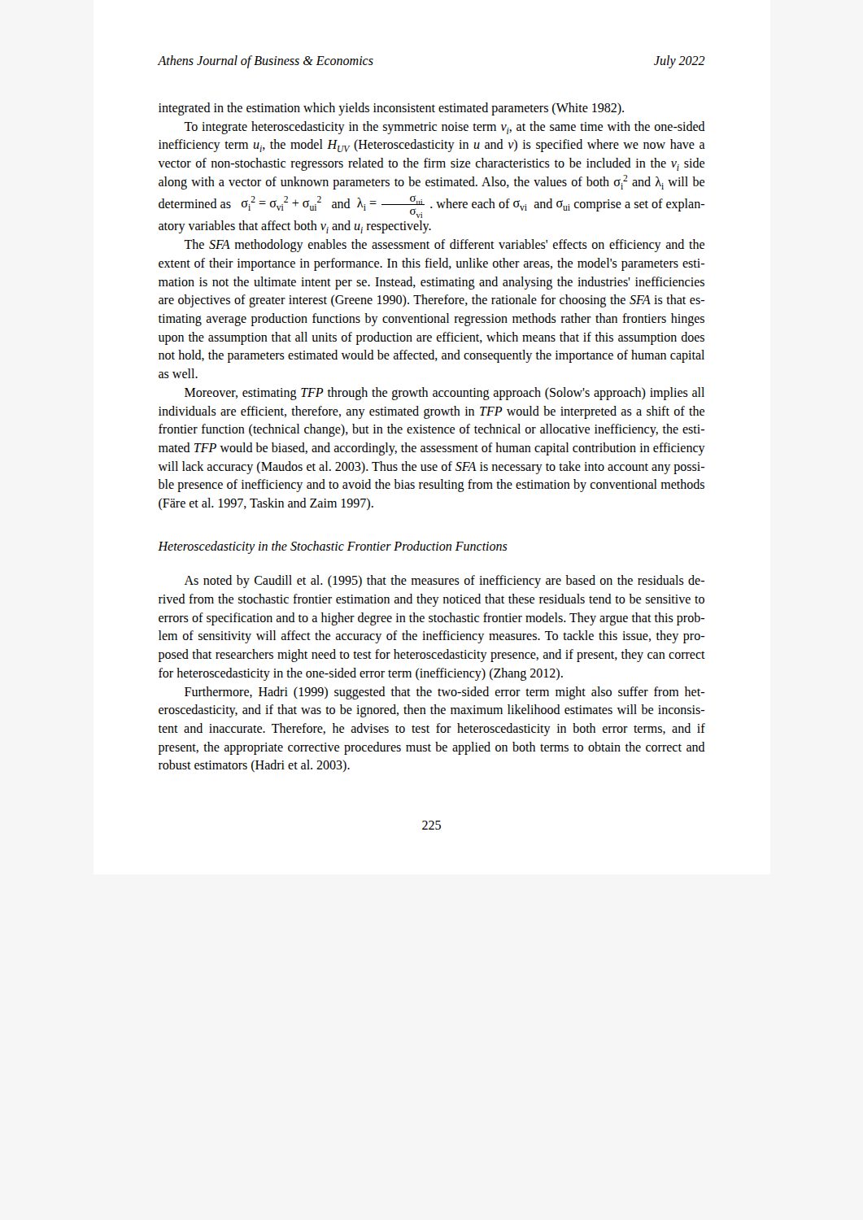Athens Journal of Business & Economics July 2022
integrated in the estimation which yields inconsistent estimated parameters (White 1982).
To integrate heteroscedasticity in the symmetric noise term vi, at the same time with the one-sided inefficiency term ui, the model HUV (Heteroscedasticity in u and v) is specified where we now have a vector of non-stochastic regressors related to the firm size characteristics to be included in the vi side along with a vector of unknown parameters to be estimated. Also, the values of both σi2 and λi will be determined as σi2 = σvi2 + σui2 and λi = σui σvi . where each of σvi and σui comprise a set of explanatory variables that affect both vi and ui respectively.
The SFA methodology enables the assessment of different variables' effects on efficiency and the extent of their importance in performance. In this field, unlike other areas, the model's parameters estimation is not the ultimate intent per se. Instead, estimating and analysing the industries' inefficiencies are objectives of greater interest (Greene 1990). Therefore, the rationale for choosing the SFA is that estimating average production functions by conventional regression methods rather than frontiers hinges upon the assumption that all units of production are efficient, which means that if this assumption does not hold, the parameters estimated would be affected, and consequently the importance of human capital as well.
Moreover, estimating TFP through the growth accounting approach (Solow's approach) implies all individuals are efficient, therefore, any estimated growth in TFP would be interpreted as a shift of the frontier function (technical change), but in the existence of technical or allocative inefficiency, the estimated TFP would be biased, and accordingly, the assessment of human capital contribution in efficiency will lack accuracy (Maudos et al. 2003). Thus the use of SFA is necessary to take into account any possible presence of inefficiency and to avoid the bias resulting from the estimation by conventional methods (Färe et al. 1997, Taskin and Zaim 1997).
Heteroscedasticity in the Stochastic Frontier Production Functions
As noted by Caudill et al. (1995) that the measures of inefficiency are based on the residuals derived from the stochastic frontier estimation and they noticed that these residuals tend to be sensitive to errors of specification and to a higher degree in the stochastic frontier models. They argue that this problem of sensitivity will affect the accuracy of the inefficiency measures. To tackle this issue, they proposed that researchers might need to test for heteroscedasticity presence, and if present, they can correct for heteroscedasticity in the one-sided error term (inefficiency) (Zhang 2012).
Furthermore, Hadri (1999) suggested that the two-sided error term might also suffer from heteroscedasticity, and if that was to be ignored, then the maximum likelihood estimates will be inconsistent and inaccurate. Therefore, he advises to test for heteroscedasticity in both error terms, and if present, the appropriate corrective procedures must be applied on both terms to obtain the correct and robust estimators (Hadri et al. 2003).
225